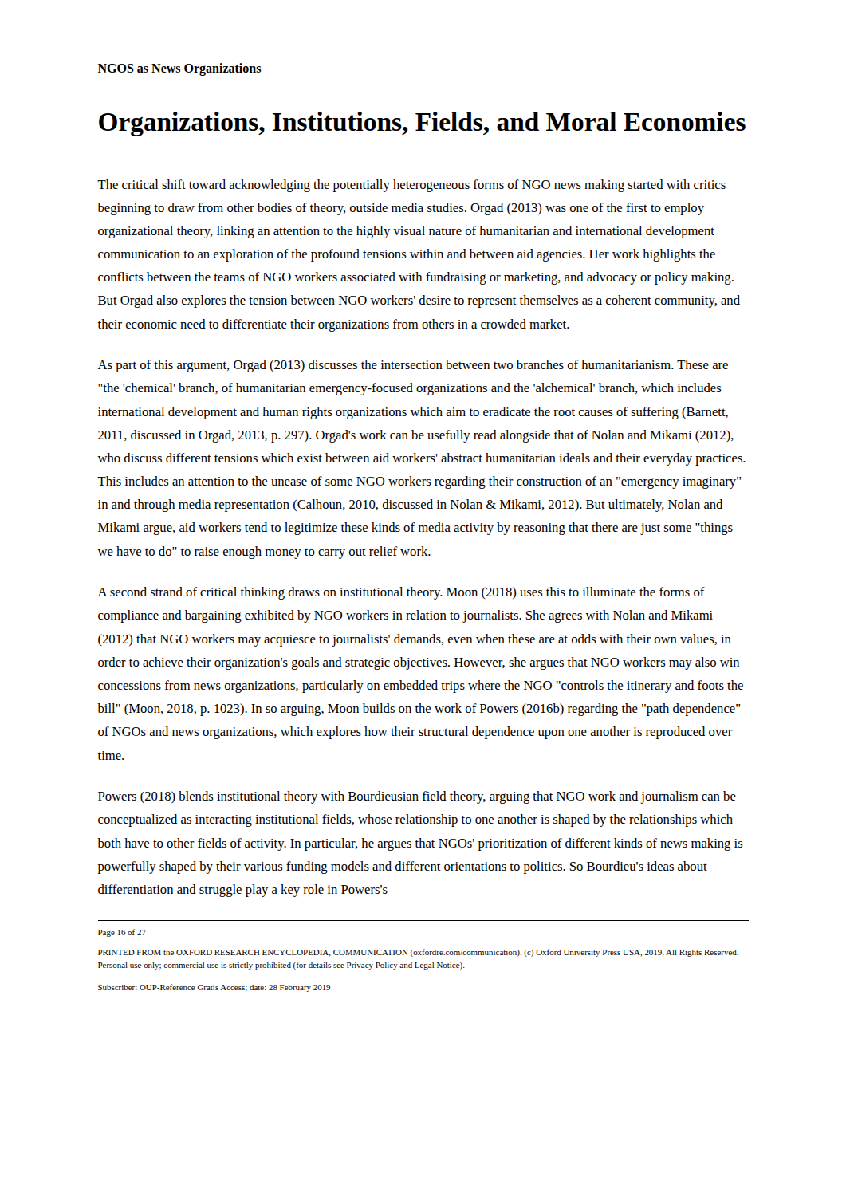NGOS as News Organizations
Organizations, Institutions, Fields, and Moral Economies
The critical shift toward acknowledging the potentially heterogeneous forms of NGO news making started with critics beginning to draw from other bodies of theory, outside media studies. Orgad (2013) was one of the first to employ organizational theory, linking an attention to the highly visual nature of humanitarian and international development communication to an exploration of the profound tensions within and between aid agencies. Her work highlights the conflicts between the teams of NGO workers associated with fundraising or marketing, and advocacy or policy making. But Orgad also explores the tension between NGO workers' desire to represent themselves as a coherent community, and their economic need to differentiate their organizations from others in a crowded market.
As part of this argument, Orgad (2013) discusses the intersection between two branches of humanitarianism. These are "the 'chemical' branch, of humanitarian emergency-focused organizations and the 'alchemical' branch, which includes international development and human rights organizations which aim to eradicate the root causes of suffering (Barnett, 2011, discussed in Orgad, 2013, p. 297). Orgad's work can be usefully read alongside that of Nolan and Mikami (2012), who discuss different tensions which exist between aid workers' abstract humanitarian ideals and their everyday practices. This includes an attention to the unease of some NGO workers regarding their construction of an "emergency imaginary" in and through media representation (Calhoun, 2010, discussed in Nolan & Mikami, 2012). But ultimately, Nolan and Mikami argue, aid workers tend to legitimize these kinds of media activity by reasoning that there are just some "things we have to do" to raise enough money to carry out relief work.
A second strand of critical thinking draws on institutional theory. Moon (2018) uses this to illuminate the forms of compliance and bargaining exhibited by NGO workers in relation to journalists. She agrees with Nolan and Mikami (2012) that NGO workers may acquiesce to journalists' demands, even when these are at odds with their own values, in order to achieve their organization's goals and strategic objectives. However, she argues that NGO workers may also win concessions from news organizations, particularly on embedded trips where the NGO "controls the itinerary and foots the bill" (Moon, 2018, p. 1023). In so arguing, Moon builds on the work of Powers (2016b) regarding the "path dependence" of NGOs and news organizations, which explores how their structural dependence upon one another is reproduced over time.
Powers (2018) blends institutional theory with Bourdieusian field theory, arguing that NGO work and journalism can be conceptualized as interacting institutional fields, whose relationship to one another is shaped by the relationships which both have to other fields of activity. In particular, he argues that NGOs' prioritization of different kinds of news making is powerfully shaped by their various funding models and different orientations to politics. So Bourdieu's ideas about differentiation and struggle play a key role in Powers's
Page 16 of 27
PRINTED FROM the OXFORD RESEARCH ENCYCLOPEDIA, COMMUNICATION (oxfordre.com/communication). (c) Oxford University Press USA, 2019. All Rights Reserved. Personal use only; commercial use is strictly prohibited (for details see Privacy Policy and Legal Notice).
Subscriber: OUP-Reference Gratis Access; date: 28 February 2019